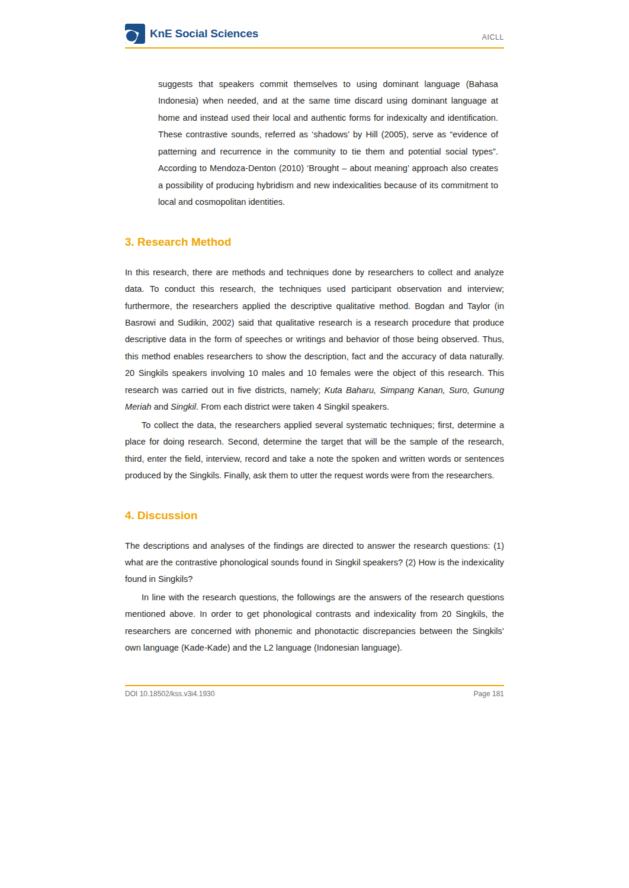KnE Social Sciences
AICLL
suggests that speakers commit themselves to using dominant language (Bahasa Indonesia) when needed, and at the same time discard using dominant language at home and instead used their local and authentic forms for indexicalty and identification. These contrastive sounds, referred as ‘shadows’ by Hill (2005), serve as “evidence of patterning and recurrence in the community to tie them and potential social types”. According to Mendoza-Denton (2010) ‘Brought – about meaning’ approach also creates a possibility of producing hybridism and new indexicalities because of its commitment to local and cosmopolitan identities.
3. Research Method
In this research, there are methods and techniques done by researchers to collect and analyze data. To conduct this research, the techniques used participant observation and interview; furthermore, the researchers applied the descriptive qualitative method. Bogdan and Taylor (in Basrowi and Sudikin, 2002) said that qualitative research is a research procedure that produce descriptive data in the form of speeches or writings and behavior of those being observed. Thus, this method enables researchers to show the description, fact and the accuracy of data naturally. 20 Singkils speakers involving 10 males and 10 females were the object of this research. This research was carried out in five districts, namely; Kuta Baharu, Simpang Kanan, Suro, Gunung Meriah and Singkil. From each district were taken 4 Singkil speakers.
To collect the data, the researchers applied several systematic techniques; first, determine a place for doing research. Second, determine the target that will be the sample of the research, third, enter the field, interview, record and take a note the spoken and written words or sentences produced by the Singkils. Finally, ask them to utter the request words were from the researchers.
4. Discussion
The descriptions and analyses of the findings are directed to answer the research questions: (1) what are the contrastive phonological sounds found in Singkil speakers? (2) How is the indexicality found in Singkils?
In line with the research questions, the followings are the answers of the research questions mentioned above. In order to get phonological contrasts and indexicality from 20 Singkils, the researchers are concerned with phonemic and phonotactic discrepancies between the Singkils’ own language (Kade-Kade) and the L2 language (Indonesian language).
DOI 10.18502/kss.v3i4.1930
Page 181